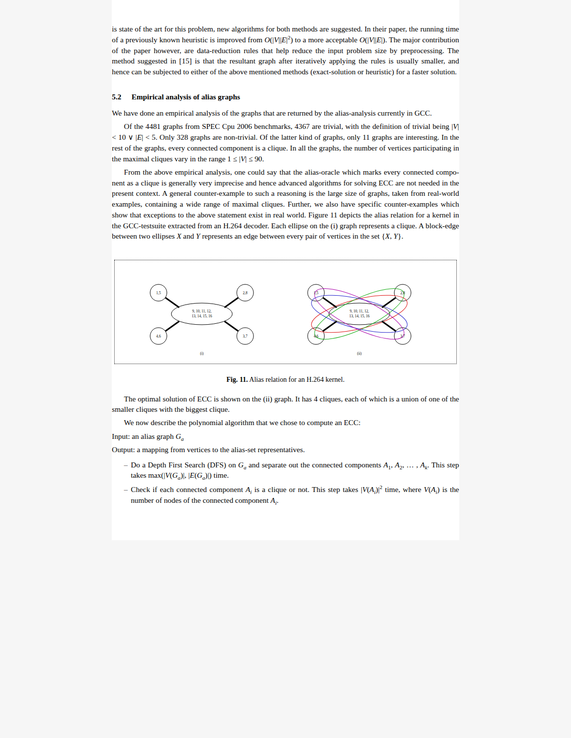is state of the art for this problem, new algorithms for both methods are suggested. In their paper, the running time of a previously known heuristic is improved from O(|V||E|2) to a more acceptable O(|V||E|). The major contribution of the paper however, are data-reduction rules that help reduce the input problem size by preprocessing. The method suggested in [15] is that the resultant graph after iteratively applying the rules is usually smaller, and hence can be subjected to either of the above mentioned methods (exact-solution or heuristic) for a faster solution.
5.2 Empirical analysis of alias graphs
We have done an empirical analysis of the graphs that are returned by the alias-analysis currently in GCC.
Of the 4481 graphs from SPEC Cpu 2006 benchmarks, 4367 are trivial, with the definition of trivial being |V| < 10 ∨ |E| < 5. Only 328 graphs are non-trivial. Of the latter kind of graphs, only 11 graphs are interesting. In the rest of the graphs, every connected component is a clique. In all the graphs, the number of vertices participating in the maximal cliques vary in the range 1 ≤ |V| ≤ 90.
From the above empirical analysis, one could say that the alias-oracle which marks every connected component as a clique is generally very imprecise and hence advanced algorithms for solving ECC are not needed in the present context. A general counter-example to such a reasoning is the large size of graphs, taken from real-world examples, containing a wide range of maximal cliques. Further, we also have specific counter-examples which show that exceptions to the above statement exist in real world. Figure 11 depicts the alias relation for a kernel in the GCC-testsuite extracted from an H.264 decoder. Each ellipse on the (i) graph represents a clique. A block-edge between two ellipses X and Y represents an edge between every pair of vertices in the set {X, Y}.
1,5 2,8 4,6 3,7 9, 10, 11, 12, 13, 14, 15, 16 (i) 1,5 2,8 4,6 3,7 9, 10, 11, 12, 13, 14, 15, 16 (ii)
Fig. 11. Alias relation for an H.264 kernel.
The optimal solution of ECC is shown on the (ii) graph. It has 4 cliques, each of which is a union of one of the smaller cliques with the biggest clique.
We now describe the polynomial algorithm that we chose to compute an ECC:
Input: an alias graph Ga
Output: a mapping from vertices to the alias-set representatives.
Do a Depth First Search (DFS) on Ga and separate out the connected components A1, A2, … , Ak. This step takes max(|V(Ga)|, |E(Ga)|) time.
Check if each connected component Ai is a clique or not. This step takes |V(Ai)|2 time, where V(Ai) is the number of nodes of the connected component Ai.